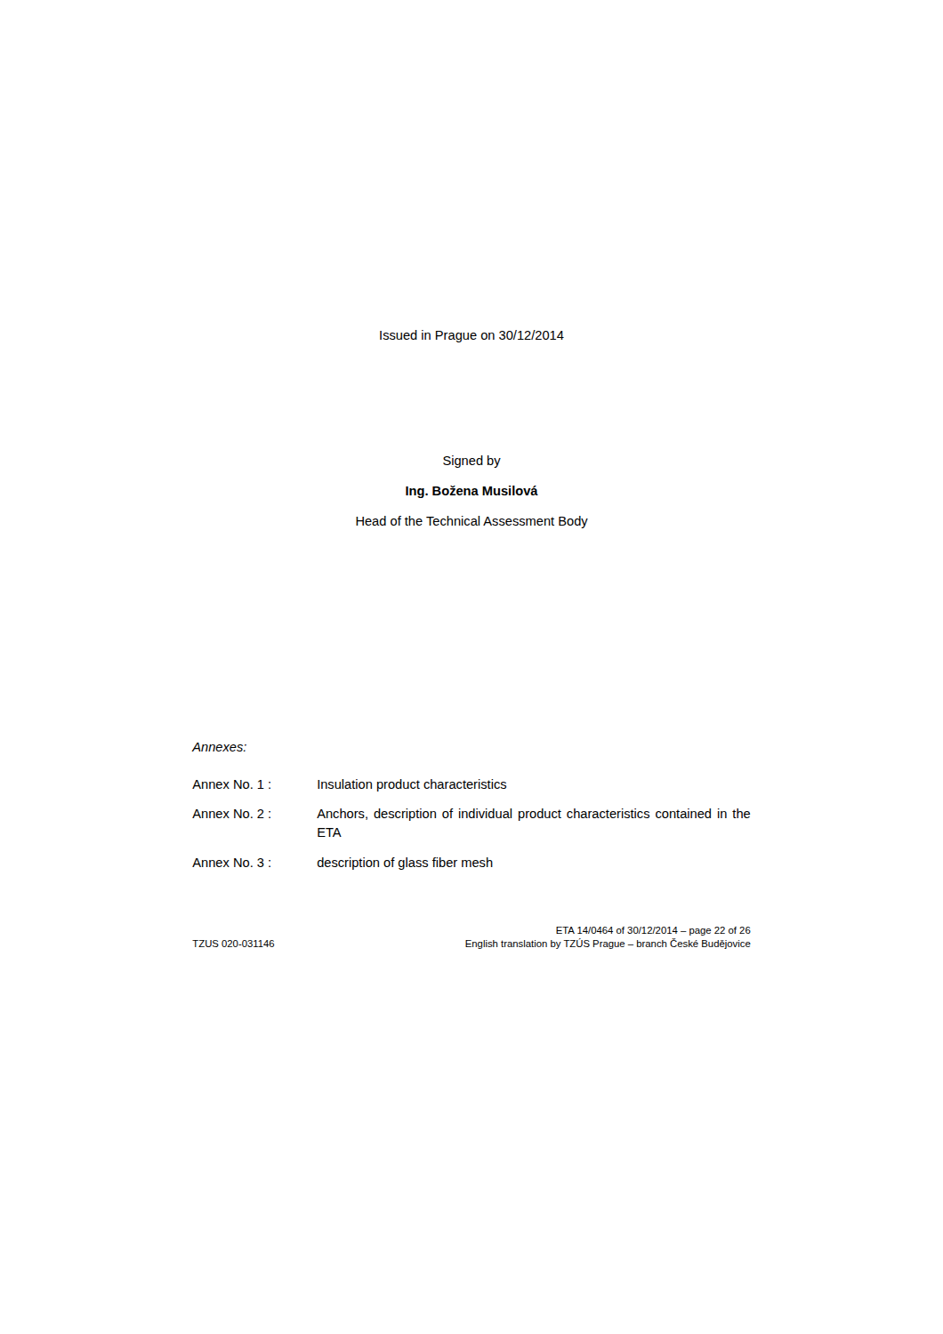Issued in Prague on 30/12/2014
Signed by
Ing. Božena Musilová
Head of the Technical Assessment Body
Annexes:
| Annex No. 1 : | Insulation product characteristics |
| Annex No. 2 : | Anchors, description of individual product characteristics contained in the ETA |
| Annex No. 3 : | description of glass fiber mesh |
TZUS 020-031146
ETA 14/0464 of 30/12/2014 – page 22 of 26
English translation by TZÚS Prague – branch České Budějovice